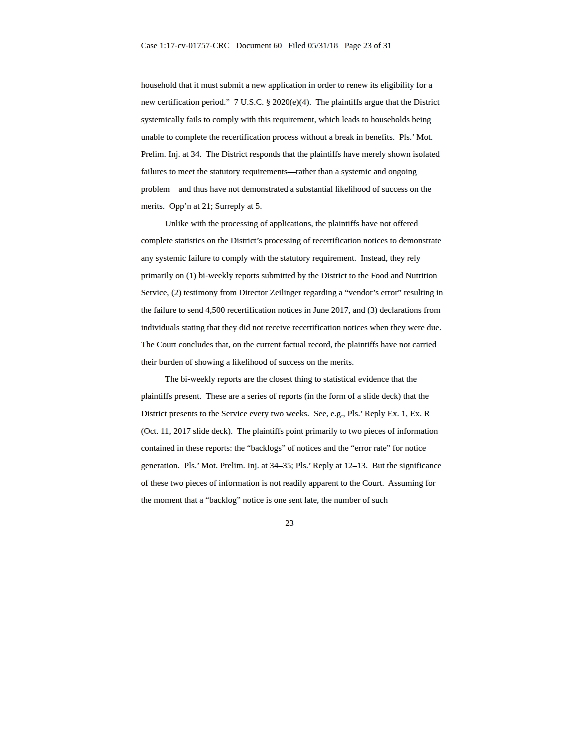Case 1:17-cv-01757-CRC Document 60 Filed 05/31/18 Page 23 of 31
household that it must submit a new application in order to renew its eligibility for a new certification period.” 7 U.S.C. § 2020(e)(4). The plaintiffs argue that the District systemically fails to comply with this requirement, which leads to households being unable to complete the recertification process without a break in benefits. Pls.’ Mot. Prelim. Inj. at 34. The District responds that the plaintiffs have merely shown isolated failures to meet the statutory requirements—rather than a systemic and ongoing problem—and thus have not demonstrated a substantial likelihood of success on the merits. Opp’n at 21; Surreply at 5.
Unlike with the processing of applications, the plaintiffs have not offered complete statistics on the District’s processing of recertification notices to demonstrate any systemic failure to comply with the statutory requirement. Instead, they rely primarily on (1) bi-weekly reports submitted by the District to the Food and Nutrition Service, (2) testimony from Director Zeilinger regarding a “vendor’s error” resulting in the failure to send 4,500 recertification notices in June 2017, and (3) declarations from individuals stating that they did not receive recertification notices when they were due. The Court concludes that, on the current factual record, the plaintiffs have not carried their burden of showing a likelihood of success on the merits.
The bi-weekly reports are the closest thing to statistical evidence that the plaintiffs present. These are a series of reports (in the form of a slide deck) that the District presents to the Service every two weeks. See, e.g., Pls.’ Reply Ex. 1, Ex. R (Oct. 11, 2017 slide deck). The plaintiffs point primarily to two pieces of information contained in these reports: the “backlogs” of notices and the “error rate” for notice generation. Pls.’ Mot. Prelim. Inj. at 34–35; Pls.’ Reply at 12–13. But the significance of these two pieces of information is not readily apparent to the Court. Assuming for the moment that a “backlog” notice is one sent late, the number of such
23